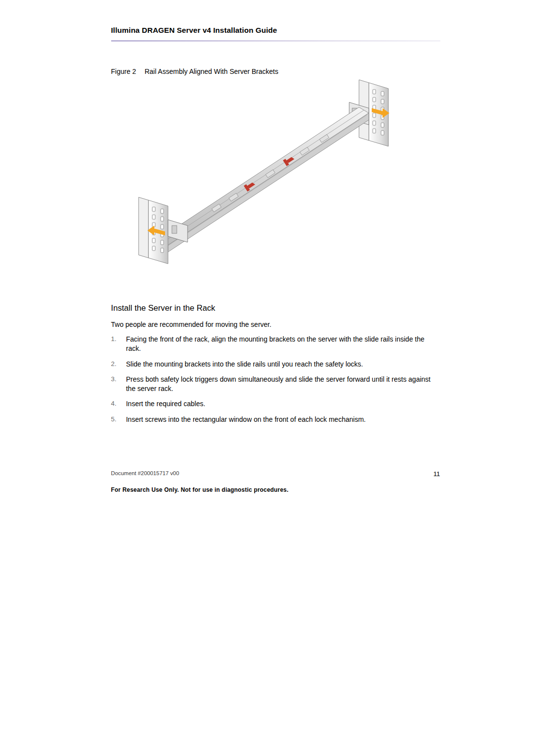Illumina DRAGEN Server v4 Installation Guide
Figure 2 Rail Assembly Aligned With Server Brackets
Install the Server in the Rack
Two people are recommended for moving the server.
Facing the front of the rack, align the mounting brackets on the server with the slide rails inside the rack.
Slide the mounting brackets into the slide rails until you reach the safety locks.
Press both safety lock triggers down simultaneously and slide the server forward until it rests against the server rack.
Insert the required cables.
Insert screws into the rectangular window on the front of each lock mechanism.
Document #200015717 v00
11
For Research Use Only. Not for use in diagnostic procedures.